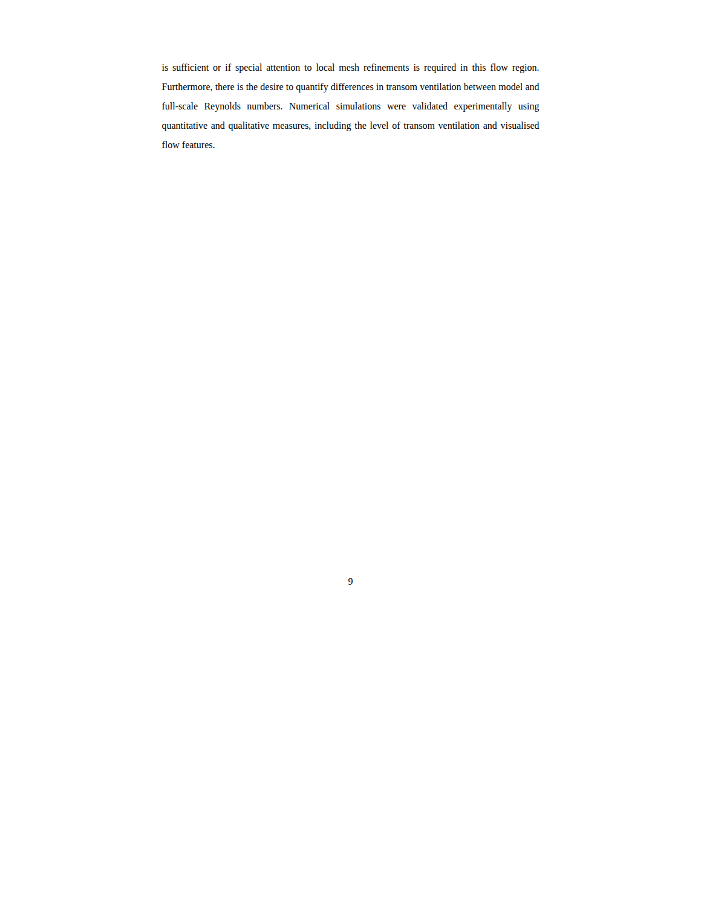is sufficient or if special attention to local mesh refinements is required in this flow region. Furthermore, there is the desire to quantify differences in transom ventilation between model and full-scale Reynolds numbers. Numerical simulations were validated experimentally using quantitative and qualitative measures, including the level of transom ventilation and visualised flow features.
9